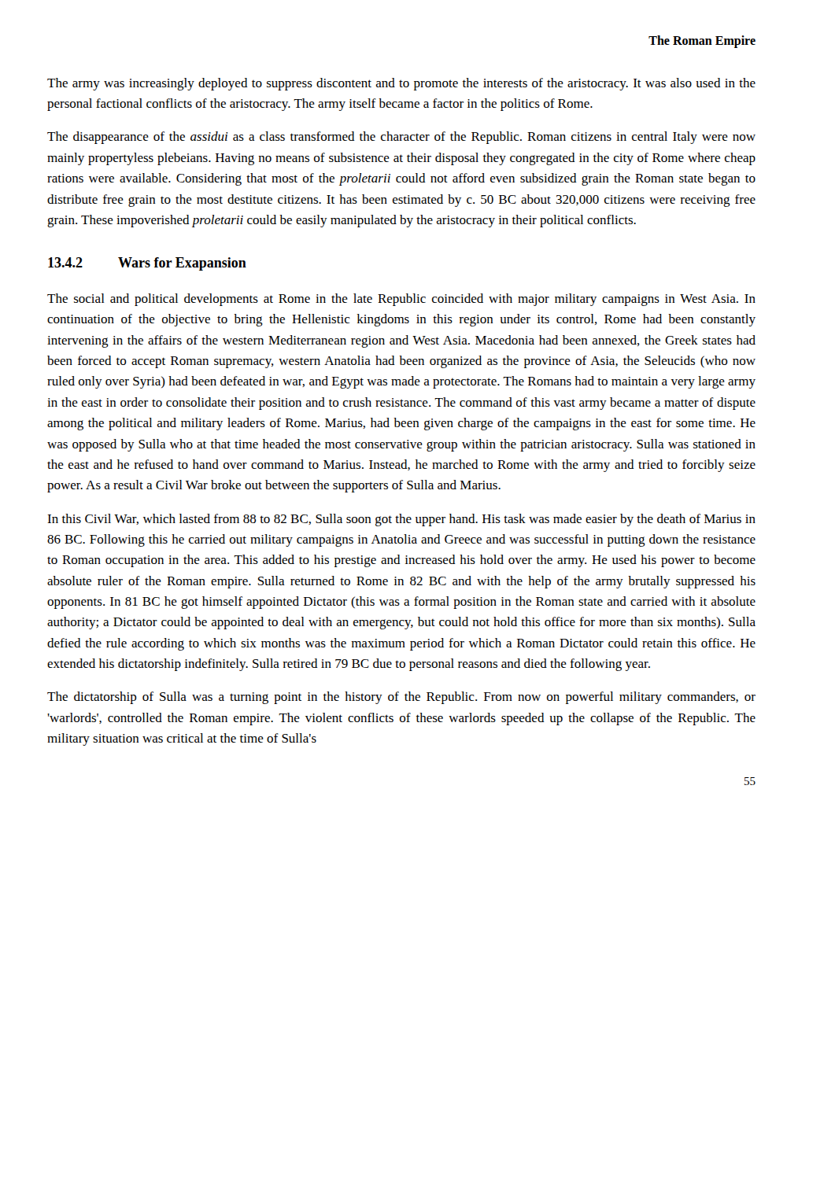The Roman Empire
The army was increasingly deployed to suppress discontent and to promote the interests of the aristocracy. It was also used in the personal factional conflicts of the aristocracy. The army itself became a factor in the politics of Rome.
The disappearance of the assidui as a class transformed the character of the Republic. Roman citizens in central Italy were now mainly propertyless plebeians. Having no means of subsistence at their disposal they congregated in the city of Rome where cheap rations were available. Considering that most of the proletarii could not afford even subsidized grain the Roman state began to distribute free grain to the most destitute citizens. It has been estimated by c. 50 BC about 320,000 citizens were receiving free grain. These impoverished proletarii could be easily manipulated by the aristocracy in their political conflicts.
13.4.2 Wars for Exapansion
The social and political developments at Rome in the late Republic coincided with major military campaigns in West Asia. In continuation of the objective to bring the Hellenistic kingdoms in this region under its control, Rome had been constantly intervening in the affairs of the western Mediterranean region and West Asia. Macedonia had been annexed, the Greek states had been forced to accept Roman supremacy, western Anatolia had been organized as the province of Asia, the Seleucids (who now ruled only over Syria) had been defeated in war, and Egypt was made a protectorate. The Romans had to maintain a very large army in the east in order to consolidate their position and to crush resistance. The command of this vast army became a matter of dispute among the political and military leaders of Rome. Marius, had been given charge of the campaigns in the east for some time. He was opposed by Sulla who at that time headed the most conservative group within the patrician aristocracy. Sulla was stationed in the east and he refused to hand over command to Marius. Instead, he marched to Rome with the army and tried to forcibly seize power. As a result a Civil War broke out between the supporters of Sulla and Marius.
In this Civil War, which lasted from 88 to 82 BC, Sulla soon got the upper hand. His task was made easier by the death of Marius in 86 BC. Following this he carried out military campaigns in Anatolia and Greece and was successful in putting down the resistance to Roman occupation in the area. This added to his prestige and increased his hold over the army. He used his power to become absolute ruler of the Roman empire. Sulla returned to Rome in 82 BC and with the help of the army brutally suppressed his opponents. In 81 BC he got himself appointed Dictator (this was a formal position in the Roman state and carried with it absolute authority; a Dictator could be appointed to deal with an emergency, but could not hold this office for more than six months). Sulla defied the rule according to which six months was the maximum period for which a Roman Dictator could retain this office. He extended his dictatorship indefinitely. Sulla retired in 79 BC due to personal reasons and died the following year.
The dictatorship of Sulla was a turning point in the history of the Republic. From now on powerful military commanders, or 'warlords', controlled the Roman empire. The violent conflicts of these warlords speeded up the collapse of the Republic. The military situation was critical at the time of Sulla's
55